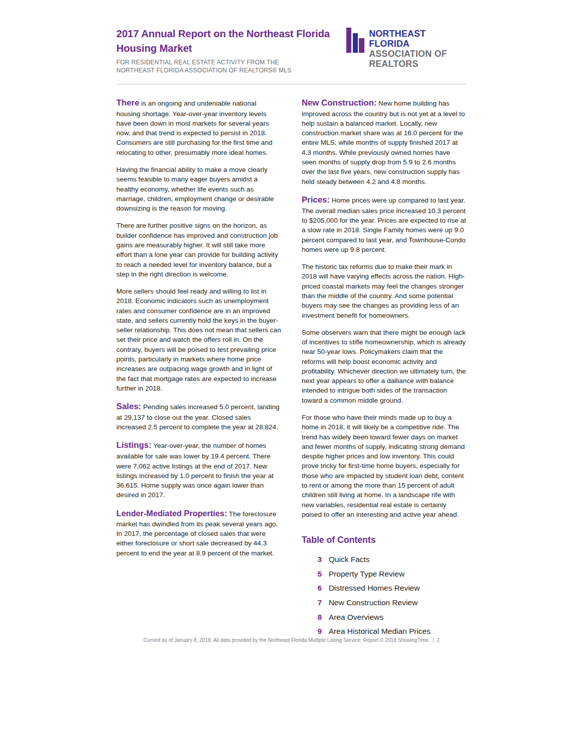2017 Annual Report on the Northeast Florida Housing Market
For Residential Real Estate Activity from the
Northeast Florida Association of REALTORS® MLS
NORTHEAST FLORIDA
ASSOCIATION OF REALTORS
There is an ongoing and undeniable national housing shortage. Year-over-year inventory levels have been down in most markets for several years now, and that trend is expected to persist in 2018. Consumers are still purchasing for the first time and relocating to other, presumably more ideal homes.
Having the financial ability to make a move clearly seems feasible to many eager buyers amidst a healthy economy, whether life events such as marriage, children, employment change or desirable downsizing is the reason for moving.
There are further positive signs on the horizon, as builder confidence has improved and construction job gains are measurably higher. It will still take more effort than a lone year can provide for building activity to reach a needed level for inventory balance, but a step in the right direction is welcome.
More sellers should feel ready and willing to list in 2018. Economic indicators such as unemployment rates and consumer confidence are in an improved state, and sellers currently hold the keys in the buyer-seller relationship. This does not mean that sellers can set their price and watch the offers roll in. On the contrary, buyers will be poised to test prevailing price points, particularly in markets where home price increases are outpacing wage growth and in light of the fact that mortgage rates are expected to increase further in 2018.
Sales: Pending sales increased 5.0 percent, landing at 29,137 to close out the year. Closed sales increased 2.5 percent to complete the year at 28,824.
Listings: Year-over-year, the number of homes available for sale was lower by 19.4 percent. There were 7,062 active listings at the end of 2017. New listings increased by 1.0 percent to finish the year at 36,615. Home supply was once again lower than desired in 2017.
Lender-Mediated Properties: The foreclosure market has dwindled from its peak several years ago. In 2017, the percentage of closed sales that were either foreclosure or short sale decreased by 44.3 percent to end the year at 8.9 percent of the market.
New Construction: New home building has improved across the country but is not yet at a level to help sustain a balanced market. Locally, new construction market share was at 16.0 percent for the entire MLS, while months of supply finished 2017 at 4.3 months. While previously owned homes have seen months of supply drop from 5.9 to 2.6 months over the last five years, new construction supply has held steady between 4.2 and 4.8 months.
Prices: Home prices were up compared to last year. The overall median sales price increased 10.3 percent to $205,000 for the year. Prices are expected to rise at a slow rate in 2018. Single Family homes were up 9.0 percent compared to last year, and Townhouse-Condo homes were up 9.8 percent.
The historic tax reforms due to make their mark in 2018 will have varying effects across the nation. High-priced coastal markets may feel the changes stronger than the middle of the country. And some potential buyers may see the changes as providing less of an investment benefit for homeowners.
Some observers warn that there might be enough lack of incentives to stifle homeownership, which is already near 50-year lows. Policymakers claim that the reforms will help boost economic activity and profitability. Whichever direction we ultimately turn, the next year appears to offer a dalliance with balance intended to intrigue both sides of the transaction toward a common middle ground.
For those who have their minds made up to buy a home in 2018, it will likely be a competitive ride. The trend has widely been toward fewer days on market and fewer months of supply, indicating strong demand despite higher prices and low inventory. This could prove tricky for first-time home buyers, especially for those who are impacted by student loan debt, content to rent or among the more than 15 percent of adult children still living at home. In a landscape rife with new variables, residential real estate is certainly poised to offer an interesting and active year ahead.
Table of Contents
| 3 | Quick Facts |
| 5 | Property Type Review |
| 6 | Distressed Homes Review |
| 7 | New Construction Review |
| 8 | Area Overviews |
| 9 | Area Historical Median Prices |
Current as of January 8, 2018. All data provided by the Northeast Florida Multiple Listing Service. Report © 2018 ShowingTime. | 2